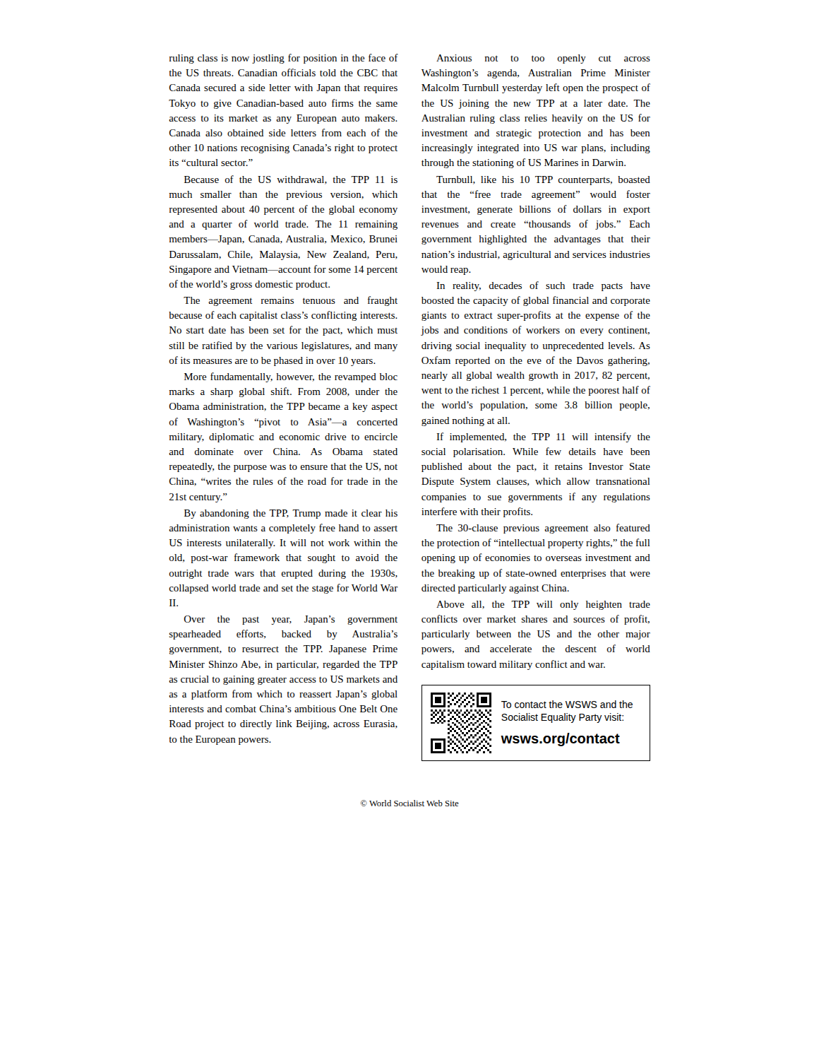ruling class is now jostling for position in the face of the US threats. Canadian officials told the CBC that Canada secured a side letter with Japan that requires Tokyo to give Canadian-based auto firms the same access to its market as any European auto makers. Canada also obtained side letters from each of the other 10 nations recognising Canada’s right to protect its “cultural sector.”
Because of the US withdrawal, the TPP 11 is much smaller than the previous version, which represented about 40 percent of the global economy and a quarter of world trade. The 11 remaining members—Japan, Canada, Australia, Mexico, Brunei Darussalam, Chile, Malaysia, New Zealand, Peru, Singapore and Vietnam—account for some 14 percent of the world’s gross domestic product.
The agreement remains tenuous and fraught because of each capitalist class’s conflicting interests. No start date has been set for the pact, which must still be ratified by the various legislatures, and many of its measures are to be phased in over 10 years.
More fundamentally, however, the revamped bloc marks a sharp global shift. From 2008, under the Obama administration, the TPP became a key aspect of Washington’s “pivot to Asia”—a concerted military, diplomatic and economic drive to encircle and dominate over China. As Obama stated repeatedly, the purpose was to ensure that the US, not China, “writes the rules of the road for trade in the 21st century.”
By abandoning the TPP, Trump made it clear his administration wants a completely free hand to assert US interests unilaterally. It will not work within the old, post-war framework that sought to avoid the outright trade wars that erupted during the 1930s, collapsed world trade and set the stage for World War II.
Over the past year, Japan’s government spearheaded efforts, backed by Australia’s government, to resurrect the TPP. Japanese Prime Minister Shinzo Abe, in particular, regarded the TPP as crucial to gaining greater access to US markets and as a platform from which to reassert Japan’s global interests and combat China’s ambitious One Belt One Road project to directly link Beijing, across Eurasia, to the European powers.
Anxious not to too openly cut across Washington’s agenda, Australian Prime Minister Malcolm Turnbull yesterday left open the prospect of the US joining the new TPP at a later date. The Australian ruling class relies heavily on the US for investment and strategic protection and has been increasingly integrated into US war plans, including through the stationing of US Marines in Darwin.
Turnbull, like his 10 TPP counterparts, boasted that the “free trade agreement” would foster investment, generate billions of dollars in export revenues and create “thousands of jobs.” Each government highlighted the advantages that their nation’s industrial, agricultural and services industries would reap.
In reality, decades of such trade pacts have boosted the capacity of global financial and corporate giants to extract super-profits at the expense of the jobs and conditions of workers on every continent, driving social inequality to unprecedented levels. As Oxfam reported on the eve of the Davos gathering, nearly all global wealth growth in 2017, 82 percent, went to the richest 1 percent, while the poorest half of the world’s population, some 3.8 billion people, gained nothing at all.
If implemented, the TPP 11 will intensify the social polarisation. While few details have been published about the pact, it retains Investor State Dispute System clauses, which allow transnational companies to sue governments if any regulations interfere with their profits.
The 30-clause previous agreement also featured the protection of “intellectual property rights,” the full opening up of economies to overseas investment and the breaking up of state-owned enterprises that were directed particularly against China.
Above all, the TPP will only heighten trade conflicts over market shares and sources of profit, particularly between the US and the other major powers, and accelerate the descent of world capitalism toward military conflict and war.
To contact the WSWS and the
Socialist Equality Party visit: wsws.org/contact
© World Socialist Web Site